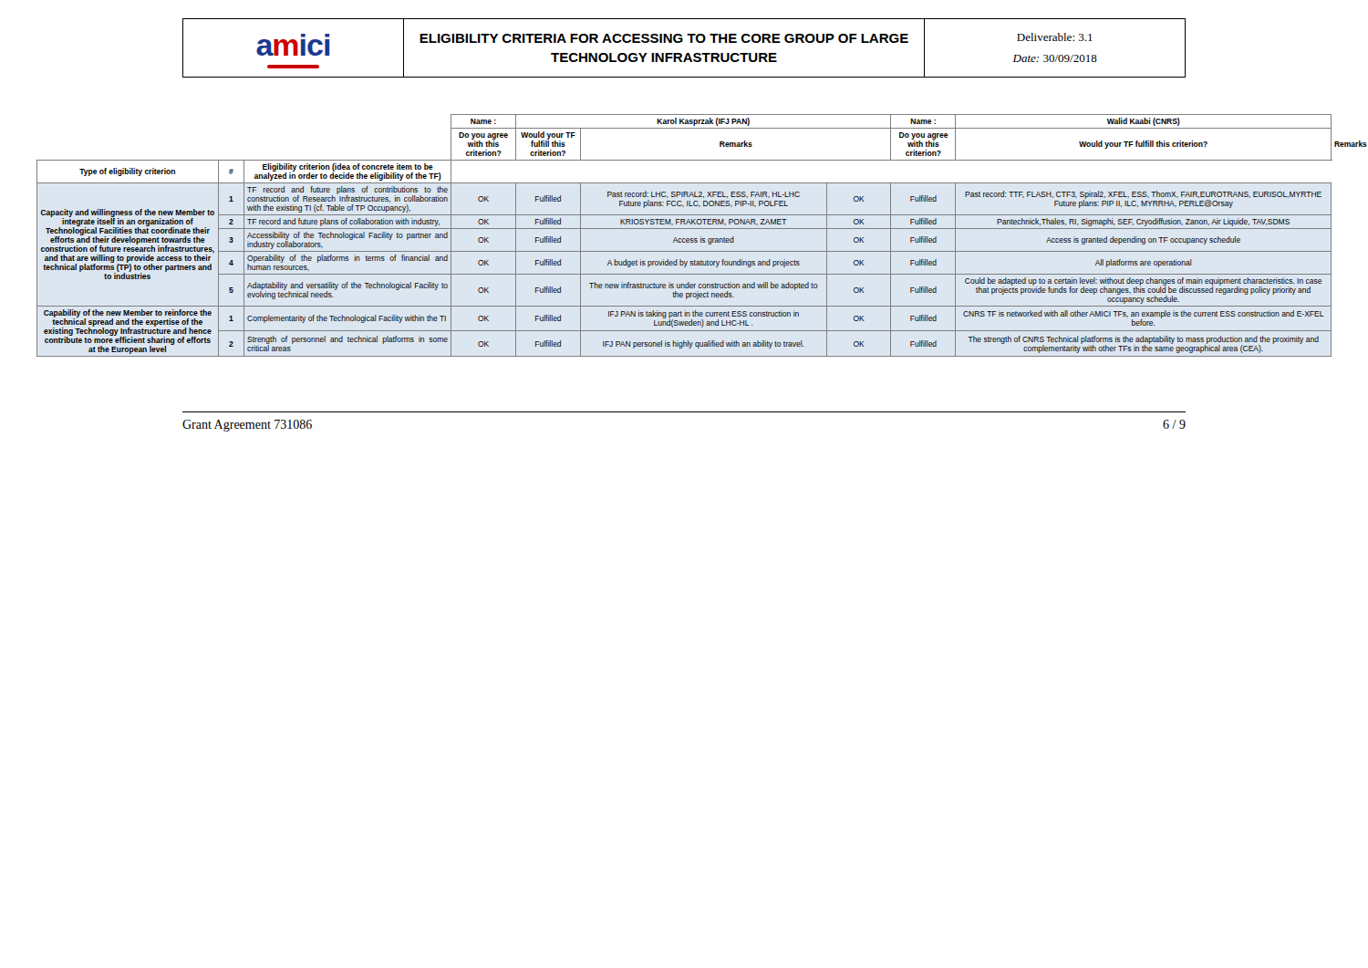| a m ici | ELIGIBILITY CRITERIA FOR ACCESSING TO THE CORE GROUP OF LARGE TECHNOLOGY INFRASTRUCTURE | Deliverable: 3.1 Date: 30/09/2018 |
| | | | Name : | Karol Kasprzak (IFJ PAN) | Name : | Walid Kaabi (CNRS) |
| --- | --- | --- | --- | --- | --- | --- |
| Do you agree with this criterion? | Would your TF fulfill this criterion? | Remarks | Do you agree with this criterion? | Would your TF fulfill this criterion? | Remarks |
| Type of eligibility criterion | # | Eligibility criterion (idea of concrete item to be analyzed in order to decide the eligibility of the TF) | |
| Capacity and willingness of the new Member to integrate itself in an organization of Technological Facilities that coordinate their efforts and their development towards the construction of future research infrastructures, and that are willing to provide access to their technical platforms (TP) to other partners and to industries | 1 | TF record and future plans of contributions to the construction of Research Infrastructures, in collaboration with the existing TI (cf. Table of TP Occupancy), | OK | Fulfilled | Past record: LHC, SPIRAL2, XFEL, ESS, FAIR, HL-LHC Future plans: FCC, ILC, DONES, PIP-II, POLFEL | OK | Fulfilled | Past record: TTF, FLASH, CTF3, Spiral2, XFEL, ESS, ThomX, FAIR,EUROTRANS, EURISOL,MYRTHE Future plans: PIP II, ILC, MYRRHA, PERLE@Orsay |
| 2 | TF record and future plans of collaboration with industry, | OK | Fulfilled | KRIOSYSTEM, FRAKOTERM, PONAR, ZAMET | OK | Fulfilled | Pantechnick,Thales, RI, Sigmaphi, SEF, Cryodiffusion, Zanon, Air Liquide, TAV,SDMS |
| 3 | Accessibility of the Technological Facility to partner and industry collaborators, | OK | Fulfilled | Access is granted | OK | Fulfilled | Access is granted depending on TF occupancy schedule |
| 4 | Operability of the platforms in terms of financial and human resources, | OK | Fulfilled | A budget is provided by statutory foundings and projects | OK | Fulfilled | All platforms are operational |
| 5 | Adaptability and versatility of the Technological Facility to evolving technical needs. | OK | Fulfilled | The new infrastructure is under construction and will be adopted to the project needs. | OK | Fulfilled | Could be adapted up to a certain level: without deep changes of main equipment characteristics. In case that projects provide funds for deep changes, this could be discussed regarding policy priority and occupancy schedule. |
| Capability of the new Member to reinforce the technical spread and the expertise of the existing Technology Infrastructure and hence contribute to more efficient sharing of efforts at the European level | 1 | Complementarity of the Technological Facility within the TI | OK | Fulfilled | IFJ PAN is taking part in the current ESS construction in Lund(Sweden) and LHC-HL . | OK | Fulfilled | CNRS TF is networked with all other AMICI TFs, an example is the current ESS construction and E-XFEL before. |
| 2 | Strength of personnel and technical platforms in some critical areas | OK | Fulfilled | IFJ PAN personel is highly qualified with an ability to travel. | OK | Fulfilled | The strength of CNRS Technical platforms is the adaptability to mass production and the proximity and complementarity with other TFs in the same geographical area (CEA). |
Grant Agreement 731086 6 / 9